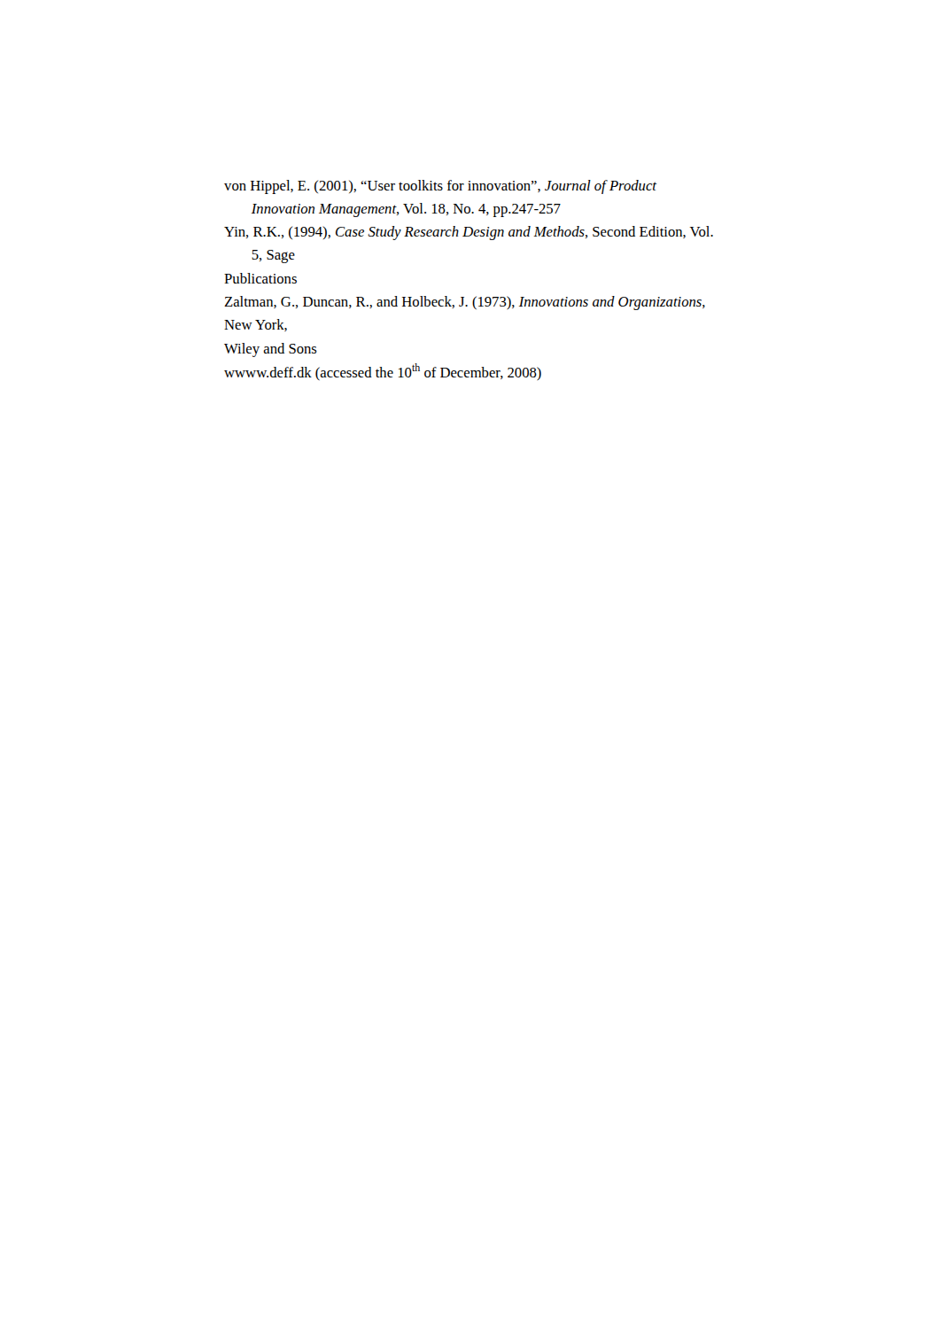von Hippel, E. (2001), “User toolkits for innovation”, Journal of Product Innovation Management, Vol. 18, No. 4, pp.247-257
Yin, R.K., (1994), Case Study Research Design and Methods, Second Edition, Vol. 5, Sage
Publications
Zaltman, G., Duncan, R., and Holbeck, J. (1973), Innovations and Organizations, New York,
Wiley and Sons
wwww.deff.dk (accessed the 10th of December, 2008)